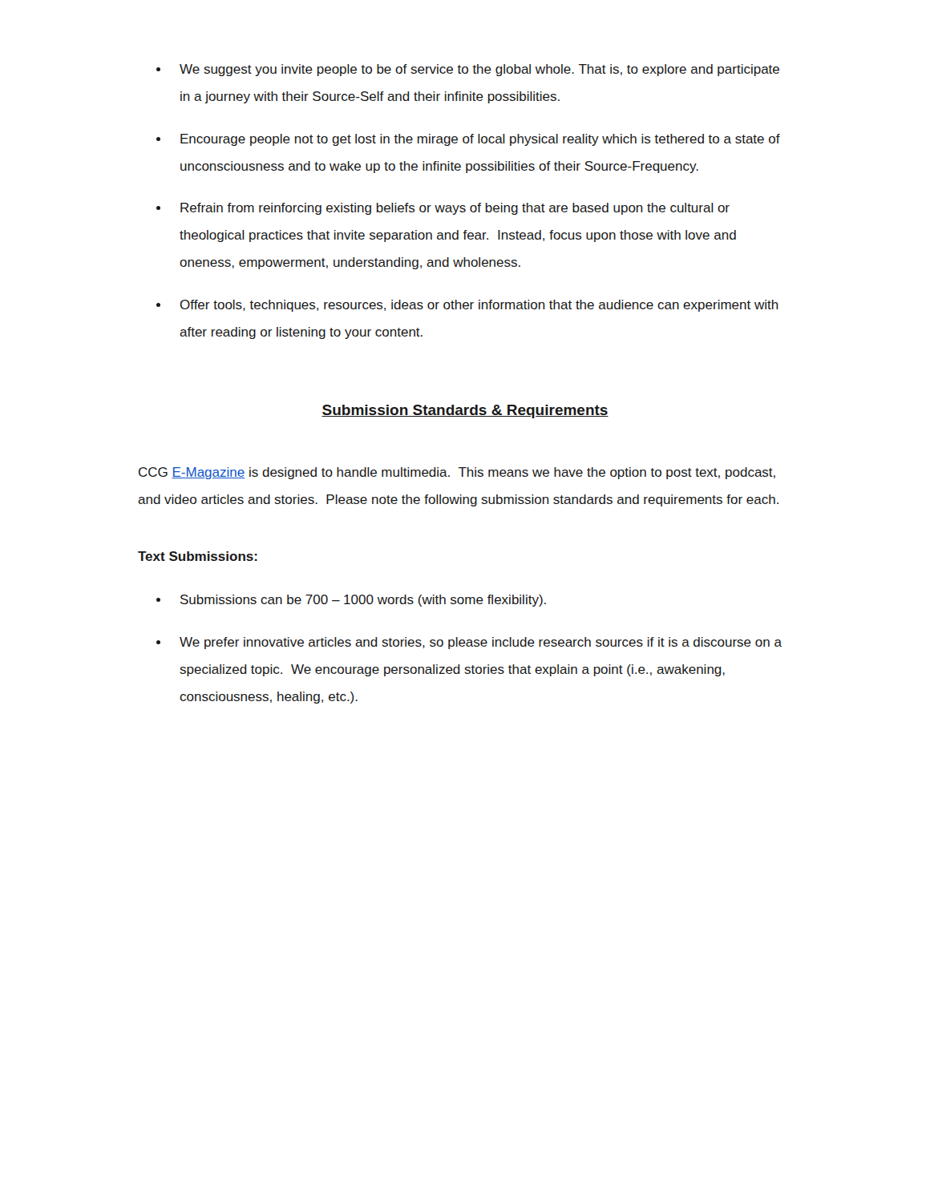We suggest you invite people to be of service to the global whole. That is, to explore and participate in a journey with their Source-Self and their infinite possibilities.
Encourage people not to get lost in the mirage of local physical reality which is tethered to a state of unconsciousness and to wake up to the infinite possibilities of their Source-Frequency.
Refrain from reinforcing existing beliefs or ways of being that are based upon the cultural or theological practices that invite separation and fear. Instead, focus upon those with love and oneness, empowerment, understanding, and wholeness.
Offer tools, techniques, resources, ideas or other information that the audience can experiment with after reading or listening to your content.
Submission Standards & Requirements
CCG E-Magazine is designed to handle multimedia. This means we have the option to post text, podcast, and video articles and stories. Please note the following submission standards and requirements for each.
Text Submissions:
Submissions can be 700 – 1000 words (with some flexibility).
We prefer innovative articles and stories, so please include research sources if it is a discourse on a specialized topic. We encourage personalized stories that explain a point (i.e., awakening, consciousness, healing, etc.).